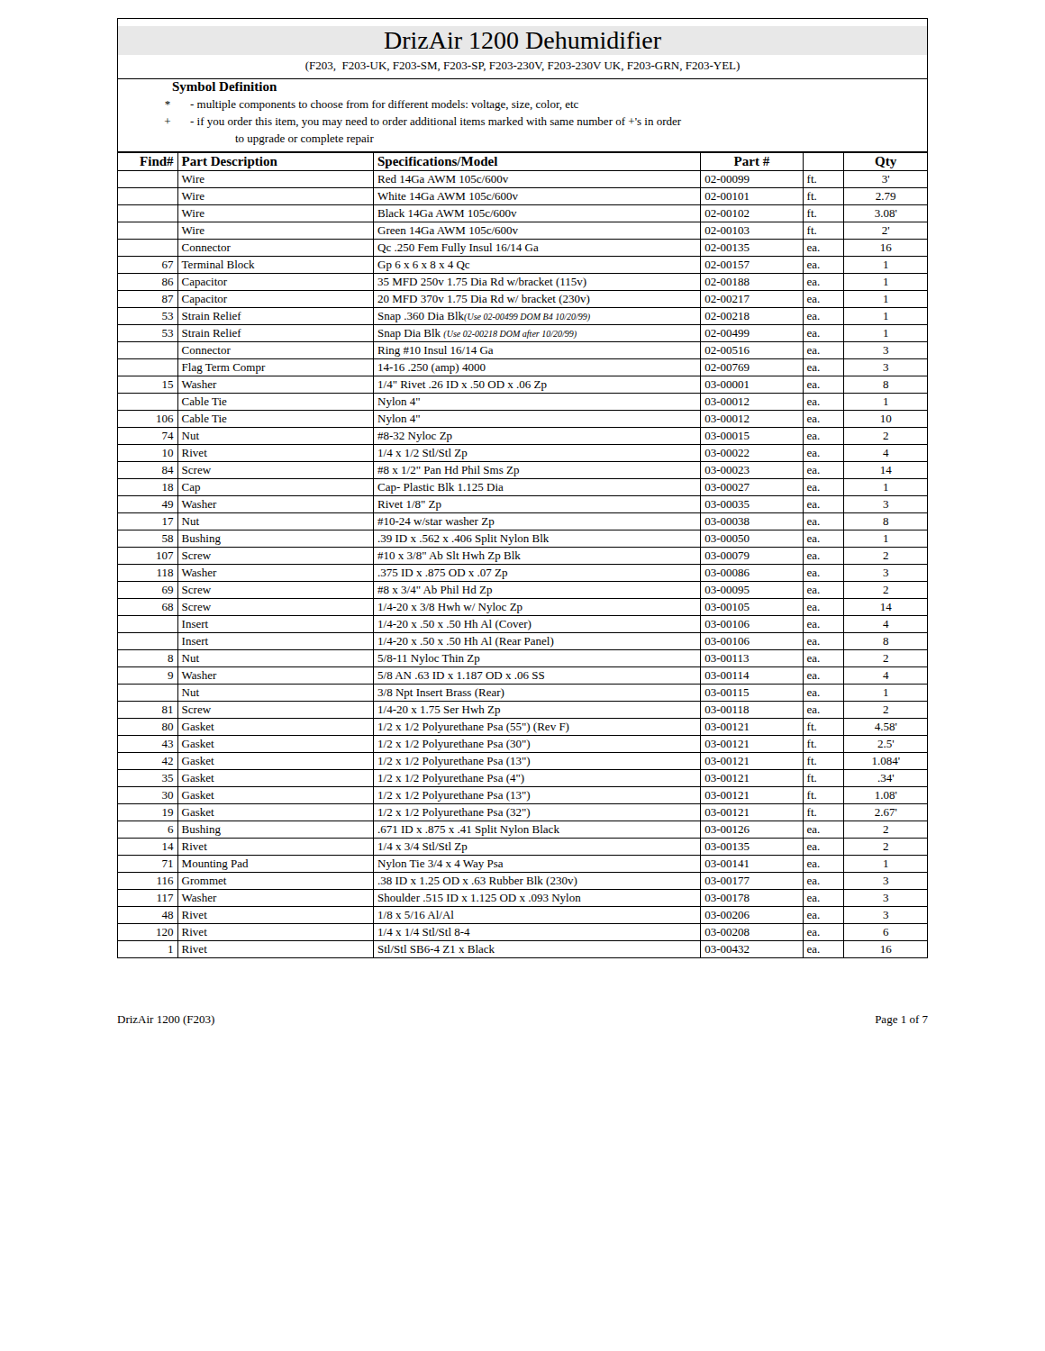DrizAir 1200 Dehumidifier
(F203, F203-UK, F203-SM, F203-SP, F203-230V, F203-230V UK, F203-GRN, F203-YEL)
Symbol Definition
*- multiple components to choose from for different models: voltage, size, color, etc
+- if you order this item, you may need to order additional items marked with same number of +'s in order
to upgrade or complete repair
| Find# | Part Description | Specifications/Model | Part # | | Qty |
| --- | --- | --- | --- | --- | --- |
| | Wire | Red 14Ga AWM 105c/600v | 02-00099 | ft. | 3' |
| | Wire | White 14Ga AWM 105c/600v | 02-00101 | ft. | 2.79 |
| | Wire | Black 14Ga AWM 105c/600v | 02-00102 | ft. | 3.08' |
| | Wire | Green 14Ga AWM 105c/600v | 02-00103 | ft. | 2' |
| | Connector | Qc .250 Fem Fully Insul 16/14 Ga | 02-00135 | ea. | 16 |
| 67 | Terminal Block | Gp 6 x 6 x 8 x 4 Qc | 02-00157 | ea. | 1 |
| 86 | Capacitor | 35 MFD 250v 1.75 Dia Rd w/bracket (115v) | 02-00188 | ea. | 1 |
| 87 | Capacitor | 20 MFD 370v 1.75 Dia Rd w/ bracket (230v) | 02-00217 | ea. | 1 |
| 53 | Strain Relief | Snap .360 Dia Blk (Use 02-00499 DOM B4 10/20/99) | 02-00218 | ea. | 1 |
| 53 | Strain Relief | Snap Dia Blk (Use 02-00218 DOM after 10/20/99) | 02-00499 | ea. | 1 |
| | Connector | Ring #10 Insul 16/14 Ga | 02-00516 | ea. | 3 |
| | Flag Term Compr | 14-16 .250 (amp) 4000 | 02-00769 | ea. | 3 |
| 15 | Washer | 1/4" Rivet .26 ID x .50 OD x .06 Zp | 03-00001 | ea. | 8 |
| | Cable Tie | Nylon 4" | 03-00012 | ea. | 1 |
| 106 | Cable Tie | Nylon 4" | 03-00012 | ea. | 10 |
| 74 | Nut | #8-32 Nyloc Zp | 03-00015 | ea. | 2 |
| 10 | Rivet | 1/4 x 1/2 Stl/Stl Zp | 03-00022 | ea. | 4 |
| 84 | Screw | #8 x 1/2" Pan Hd Phil Sms Zp | 03-00023 | ea. | 14 |
| 18 | Cap | Cap- Plastic Blk 1.125 Dia | 03-00027 | ea. | 1 |
| 49 | Washer | Rivet 1/8" Zp | 03-00035 | ea. | 3 |
| 17 | Nut | #10-24 w/star washer Zp | 03-00038 | ea. | 8 |
| 58 | Bushing | .39 ID x .562 x .406 Split Nylon Blk | 03-00050 | ea. | 1 |
| 107 | Screw | #10 x 3/8" Ab Slt Hwh Zp Blk | 03-00079 | ea. | 2 |
| 118 | Washer | .375 ID x .875 OD x .07 Zp | 03-00086 | ea. | 3 |
| 69 | Screw | #8 x 3/4" Ab Phil Hd Zp | 03-00095 | ea. | 2 |
| 68 | Screw | 1/4-20 x 3/8 Hwh w/ Nyloc Zp | 03-00105 | ea. | 14 |
| | Insert | 1/4-20 x .50 x .50 Hh Al (Cover) | 03-00106 | ea. | 4 |
| | Insert | 1/4-20 x .50 x .50 Hh Al (Rear Panel) | 03-00106 | ea. | 8 |
| 8 | Nut | 5/8-11 Nyloc Thin Zp | 03-00113 | ea. | 2 |
| 9 | Washer | 5/8 AN .63 ID x 1.187 OD x .06 SS | 03-00114 | ea. | 4 |
| | Nut | 3/8 Npt Insert Brass (Rear) | 03-00115 | ea. | 1 |
| 81 | Screw | 1/4-20 x 1.75 Ser Hwh Zp | 03-00118 | ea. | 2 |
| 80 | Gasket | 1/2 x 1/2 Polyurethane Psa (55") (Rev F) | 03-00121 | ft. | 4.58' |
| 43 | Gasket | 1/2 x 1/2 Polyurethane Psa (30") | 03-00121 | ft. | 2.5' |
| 42 | Gasket | 1/2 x 1/2 Polyurethane Psa (13") | 03-00121 | ft. | 1.084' |
| 35 | Gasket | 1/2 x 1/2 Polyurethane Psa (4") | 03-00121 | ft. | .34' |
| 30 | Gasket | 1/2 x 1/2 Polyurethane Psa (13") | 03-00121 | ft. | 1.08' |
| 19 | Gasket | 1/2 x 1/2 Polyurethane Psa (32") | 03-00121 | ft. | 2.67' |
| 6 | Bushing | .671 ID x .875 x .41 Split Nylon Black | 03-00126 | ea. | 2 |
| 14 | Rivet | 1/4 x 3/4 Stl/Stl Zp | 03-00135 | ea. | 2 |
| 71 | Mounting Pad | Nylon Tie 3/4 x 4 Way Psa | 03-00141 | ea. | 1 |
| 116 | Grommet | .38 ID x 1.25 OD x .63 Rubber Blk (230v) | 03-00177 | ea. | 3 |
| 117 | Washer | Shoulder .515 ID x 1.125 OD x .093 Nylon | 03-00178 | ea. | 3 |
| 48 | Rivet | 1/8 x 5/16 Al/Al | 03-00206 | ea. | 3 |
| 120 | Rivet | 1/4 x 1/4 Stl/Stl 8-4 | 03-00208 | ea. | 6 |
| 1 | Rivet | Stl/Stl SB6-4 Z1 x Black | 03-00432 | ea. | 16 |
DrizAir 1200 (F203) Page 1 of 7